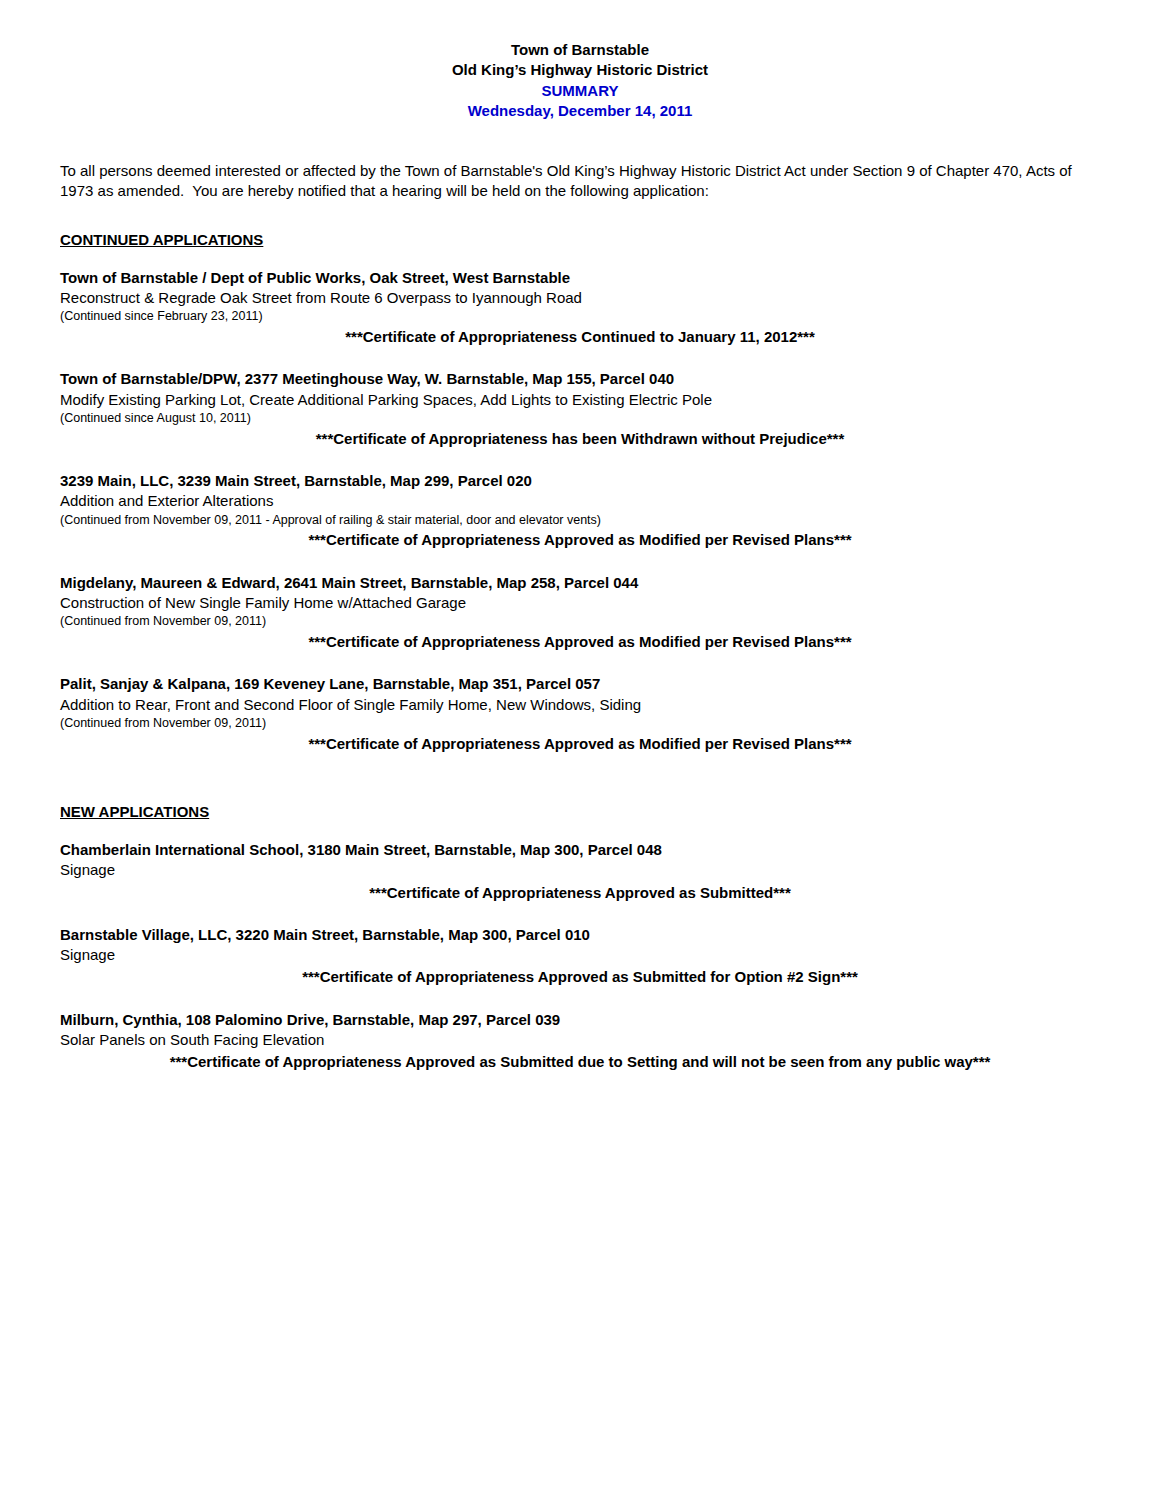Town of Barnstable
Old King’s Highway Historic District
SUMMARY
Wednesday, December 14, 2011
To all persons deemed interested or affected by the Town of Barnstable's Old King’s Highway Historic District Act under Section 9 of Chapter 470, Acts of 1973 as amended. You are hereby notified that a hearing will be held on the following application:
CONTINUED APPLICATIONS
Town of Barnstable / Dept of Public Works, Oak Street, West Barnstable
Reconstruct & Regrade Oak Street from Route 6 Overpass to Iyannough Road
(Continued since February 23, 2011)
***Certificate of Appropriateness Continued to January 11, 2012***
Town of Barnstable/DPW, 2377 Meetinghouse Way, W. Barnstable, Map 155, Parcel 040
Modify Existing Parking Lot, Create Additional Parking Spaces, Add Lights to Existing Electric Pole
(Continued since August 10, 2011)
***Certificate of Appropriateness has been Withdrawn without Prejudice***
3239 Main, LLC, 3239 Main Street, Barnstable, Map 299, Parcel 020
Addition and Exterior Alterations
(Continued from November 09, 2011 - Approval of railing & stair material, door and elevator vents)
***Certificate of Appropriateness Approved as Modified per Revised Plans***
Migdelany, Maureen & Edward, 2641 Main Street, Barnstable, Map 258, Parcel 044
Construction of New Single Family Home w/Attached Garage
(Continued from November 09, 2011)
***Certificate of Appropriateness Approved as Modified per Revised Plans***
Palit, Sanjay & Kalpana, 169 Keveney Lane, Barnstable, Map 351, Parcel 057
Addition to Rear, Front and Second Floor of Single Family Home, New Windows, Siding
(Continued from November 09, 2011)
***Certificate of Appropriateness Approved as Modified per Revised Plans***
NEW APPLICATIONS
Chamberlain International School, 3180 Main Street, Barnstable, Map 300, Parcel 048
Signage
***Certificate of Appropriateness Approved as Submitted***
Barnstable Village, LLC, 3220 Main Street, Barnstable, Map 300, Parcel 010
Signage
***Certificate of Appropriateness Approved as Submitted for Option #2 Sign***
Milburn, Cynthia, 108 Palomino Drive, Barnstable, Map 297, Parcel 039
Solar Panels on South Facing Elevation
***Certificate of Appropriateness Approved as Submitted due to Setting and will not be seen from any public way***